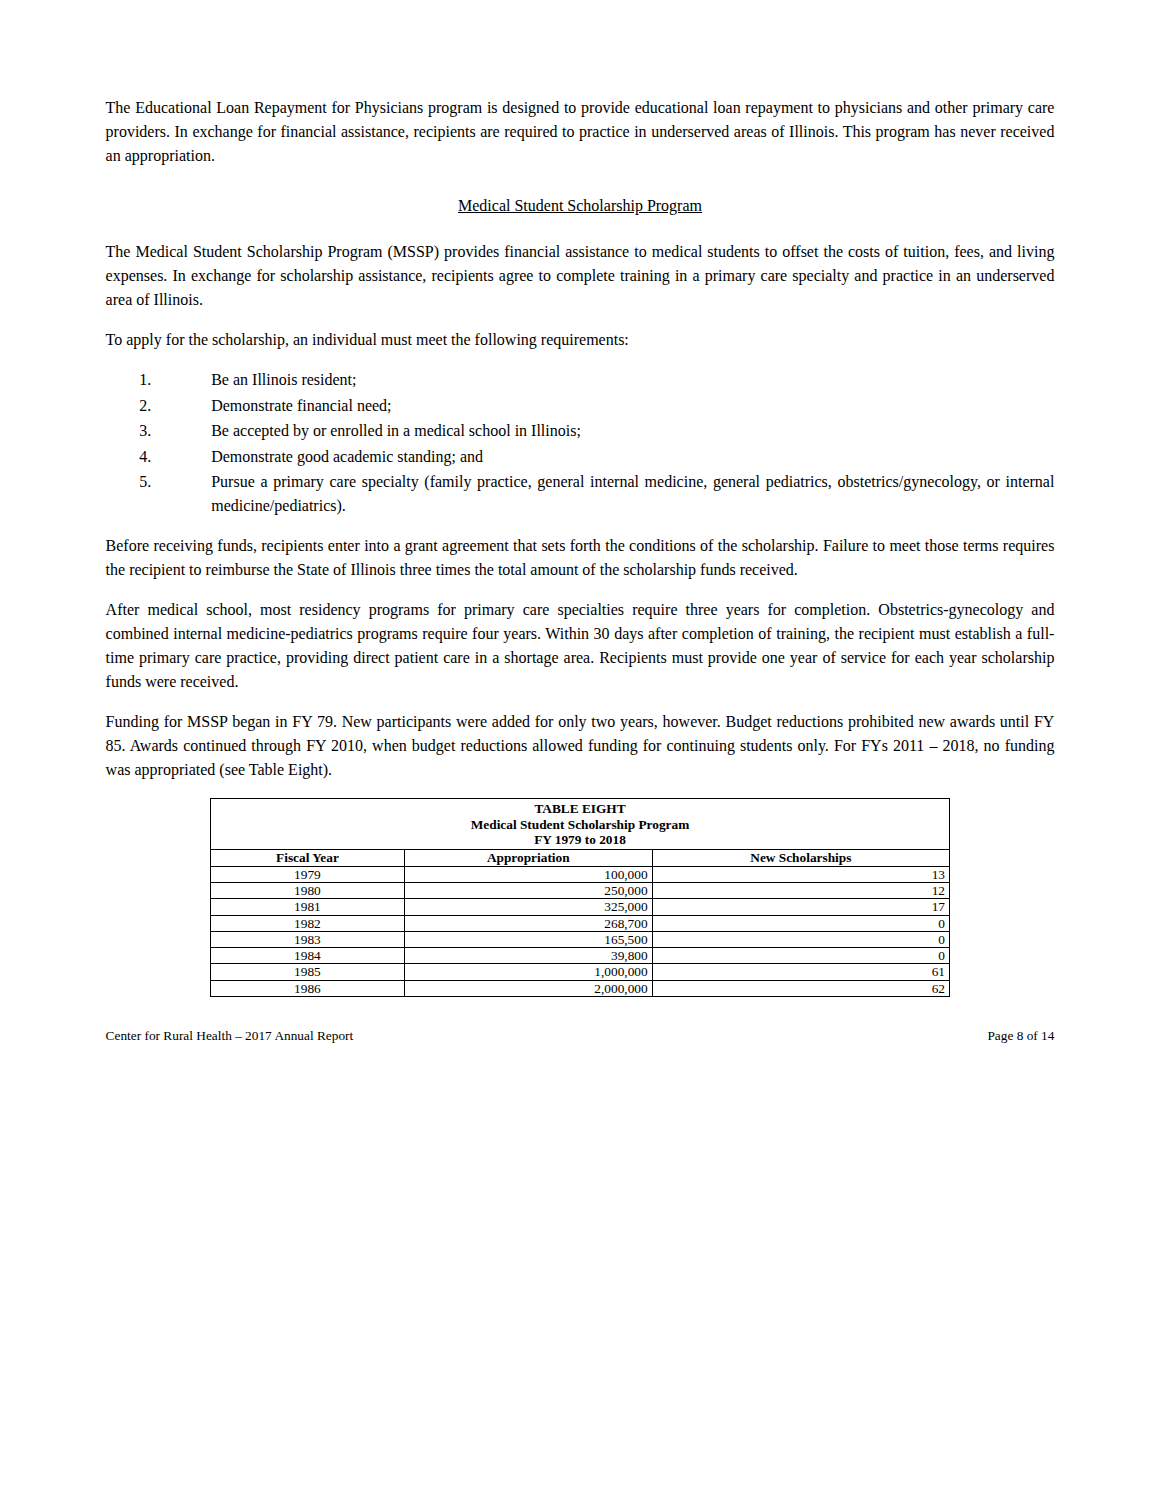The Educational Loan Repayment for Physicians program is designed to provide educational loan repayment to physicians and other primary care providers. In exchange for financial assistance, recipients are required to practice in underserved areas of Illinois. This program has never received an appropriation.
Medical Student Scholarship Program
The Medical Student Scholarship Program (MSSP) provides financial assistance to medical students to offset the costs of tuition, fees, and living expenses. In exchange for scholarship assistance, recipients agree to complete training in a primary care specialty and practice in an underserved area of Illinois.
To apply for the scholarship, an individual must meet the following requirements:
Be an Illinois resident;
Demonstrate financial need;
Be accepted by or enrolled in a medical school in Illinois;
Demonstrate good academic standing; and
Pursue a primary care specialty (family practice, general internal medicine, general pediatrics, obstetrics/gynecology, or internal medicine/pediatrics).
Before receiving funds, recipients enter into a grant agreement that sets forth the conditions of the scholarship. Failure to meet those terms requires the recipient to reimburse the State of Illinois three times the total amount of the scholarship funds received.
After medical school, most residency programs for primary care specialties require three years for completion. Obstetrics-gynecology and combined internal medicine-pediatrics programs require four years. Within 30 days after completion of training, the recipient must establish a full-time primary care practice, providing direct patient care in a shortage area. Recipients must provide one year of service for each year scholarship funds were received.
Funding for MSSP began in FY 79. New participants were added for only two years, however. Budget reductions prohibited new awards until FY 85. Awards continued through FY 2010, when budget reductions allowed funding for continuing students only. For FYs 2011 – 2018, no funding was appropriated (see Table Eight).
| TABLE EIGHT Medical Student Scholarship Program FY 1979 to 2018 |
| Fiscal Year | Appropriation | New Scholarships |
| 1979 | 100,000 | 13 |
| 1980 | 250,000 | 12 |
| 1981 | 325,000 | 17 |
| 1982 | 268,700 | 0 |
| 1983 | 165,500 | 0 |
| 1984 | 39,800 | 0 |
| 1985 | 1,000,000 | 61 |
| 1986 | 2,000,000 | 62 |
Center for Rural Health – 2017 Annual Report Page 8 of 14